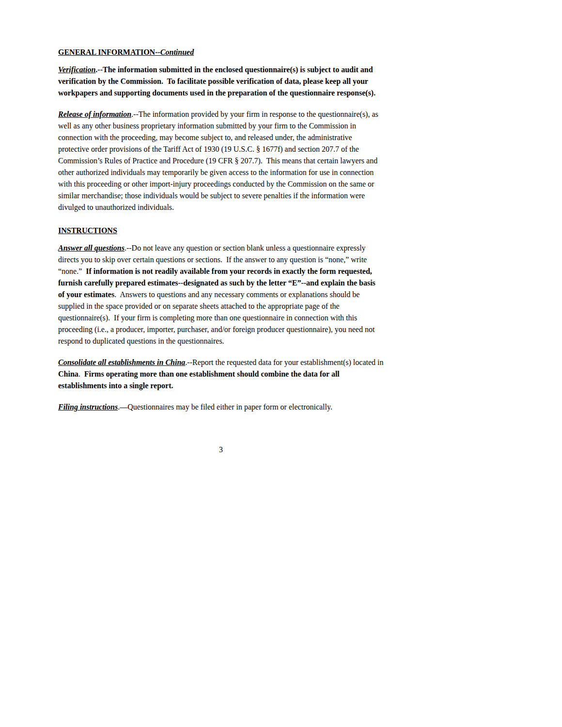GENERAL INFORMATION--Continued
Verification.--The information submitted in the enclosed questionnaire(s) is subject to audit and verification by the Commission. To facilitate possible verification of data, please keep all your workpapers and supporting documents used in the preparation of the questionnaire response(s).
Release of information.--The information provided by your firm in response to the questionnaire(s), as well as any other business proprietary information submitted by your firm to the Commission in connection with the proceeding, may become subject to, and released under, the administrative protective order provisions of the Tariff Act of 1930 (19 U.S.C. § 1677f) and section 207.7 of the Commission’s Rules of Practice and Procedure (19 CFR § 207.7). This means that certain lawyers and other authorized individuals may temporarily be given access to the information for use in connection with this proceeding or other import-injury proceedings conducted by the Commission on the same or similar merchandise; those individuals would be subject to severe penalties if the information were divulged to unauthorized individuals.
INSTRUCTIONS
Answer all questions.--Do not leave any question or section blank unless a questionnaire expressly directs you to skip over certain questions or sections. If the answer to any question is “none,” write “none.” If information is not readily available from your records in exactly the form requested, furnish carefully prepared estimates--designated as such by the letter “E”--and explain the basis of your estimates. Answers to questions and any necessary comments or explanations should be supplied in the space provided or on separate sheets attached to the appropriate page of the questionnaire(s). If your firm is completing more than one questionnaire in connection with this proceeding (i.e., a producer, importer, purchaser, and/or foreign producer questionnaire), you need not respond to duplicated questions in the questionnaires.
Consolidate all establishments in China.--Report the requested data for your establishment(s) located in China. Firms operating more than one establishment should combine the data for all establishments into a single report.
Filing instructions.—Questionnaires may be filed either in paper form or electronically.
3